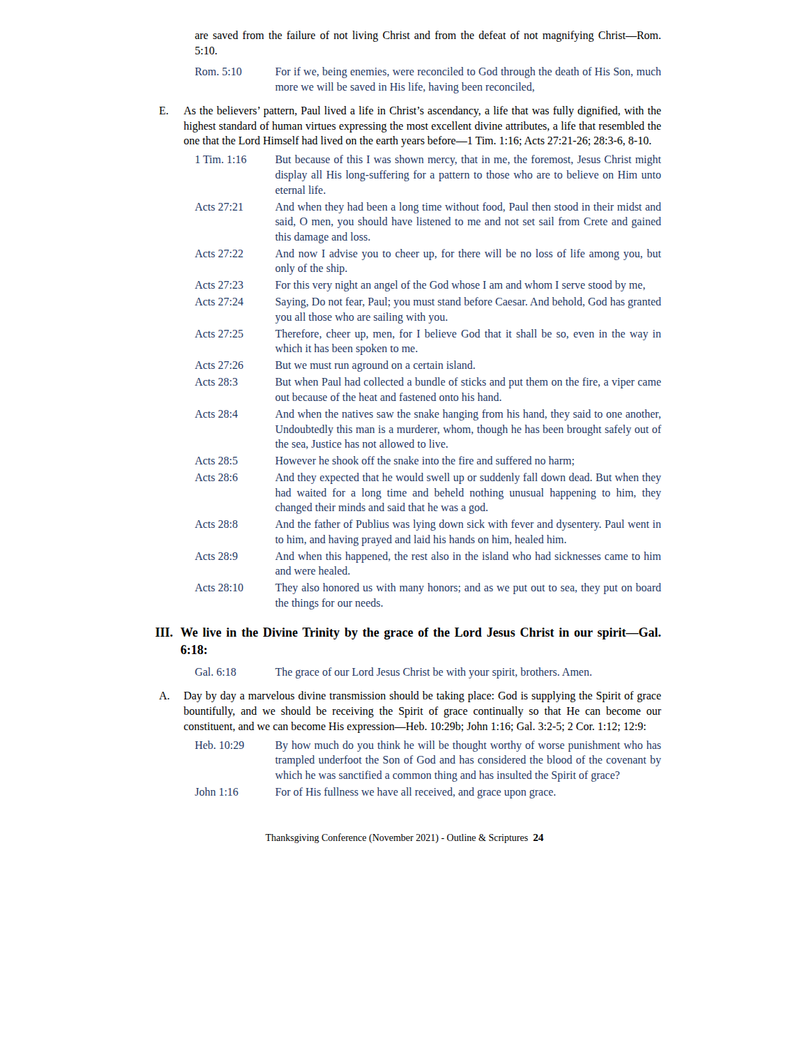are saved from the failure of not living Christ and from the defeat of not magnifying Christ—Rom. 5:10.
Rom. 5:10 For if we, being enemies, were reconciled to God through the death of His Son, much more we will be saved in His life, having been reconciled,
E. As the believers’ pattern, Paul lived a life in Christ’s ascendancy, a life that was fully dignified, with the highest standard of human virtues expressing the most excellent divine attributes, a life that resembled the one that the Lord Himself had lived on the earth years before—1 Tim. 1:16; Acts 27:21-26; 28:3-6, 8-10.
1 Tim. 1:16 But because of this I was shown mercy, that in me, the foremost, Jesus Christ might display all His long-suffering for a pattern to those who are to believe on Him unto eternal life.
Acts 27:21 And when they had been a long time without food, Paul then stood in their midst and said, O men, you should have listened to me and not set sail from Crete and gained this damage and loss.
Acts 27:22 And now I advise you to cheer up, for there will be no loss of life among you, but only of the ship.
Acts 27:23 For this very night an angel of the God whose I am and whom I serve stood by me,
Acts 27:24 Saying, Do not fear, Paul; you must stand before Caesar. And behold, God has granted you all those who are sailing with you.
Acts 27:25 Therefore, cheer up, men, for I believe God that it shall be so, even in the way in which it has been spoken to me.
Acts 27:26 But we must run aground on a certain island.
Acts 28:3 But when Paul had collected a bundle of sticks and put them on the fire, a viper came out because of the heat and fastened onto his hand.
Acts 28:4 And when the natives saw the snake hanging from his hand, they said to one another, Undoubtedly this man is a murderer, whom, though he has been brought safely out of the sea, Justice has not allowed to live.
Acts 28:5 However he shook off the snake into the fire and suffered no harm;
Acts 28:6 And they expected that he would swell up or suddenly fall down dead. But when they had waited for a long time and beheld nothing unusual happening to him, they changed their minds and said that he was a god.
Acts 28:8 And the father of Publius was lying down sick with fever and dysentery. Paul went in to him, and having prayed and laid his hands on him, healed him.
Acts 28:9 And when this happened, the rest also in the island who had sicknesses came to him and were healed.
Acts 28:10 They also honored us with many honors; and as we put out to sea, they put on board the things for our needs.
III. We live in the Divine Trinity by the grace of the Lord Jesus Christ in our spirit—Gal. 6:18:
Gal. 6:18 The grace of our Lord Jesus Christ be with your spirit, brothers. Amen.
A. Day by day a marvelous divine transmission should be taking place: God is supplying the Spirit of grace bountifully, and we should be receiving the Spirit of grace continually so that He can become our constituent, and we can become His expression—Heb. 10:29b; John 1:16; Gal. 3:2-5; 2 Cor. 1:12; 12:9:
Heb. 10:29 By how much do you think he will be thought worthy of worse punishment who has trampled underfoot the Son of God and has considered the blood of the covenant by which he was sanctified a common thing and has insulted the Spirit of grace?
John 1:16 For of His fullness we have all received, and grace upon grace.
Thanksgiving Conference (November 2021) - Outline & Scriptures 24